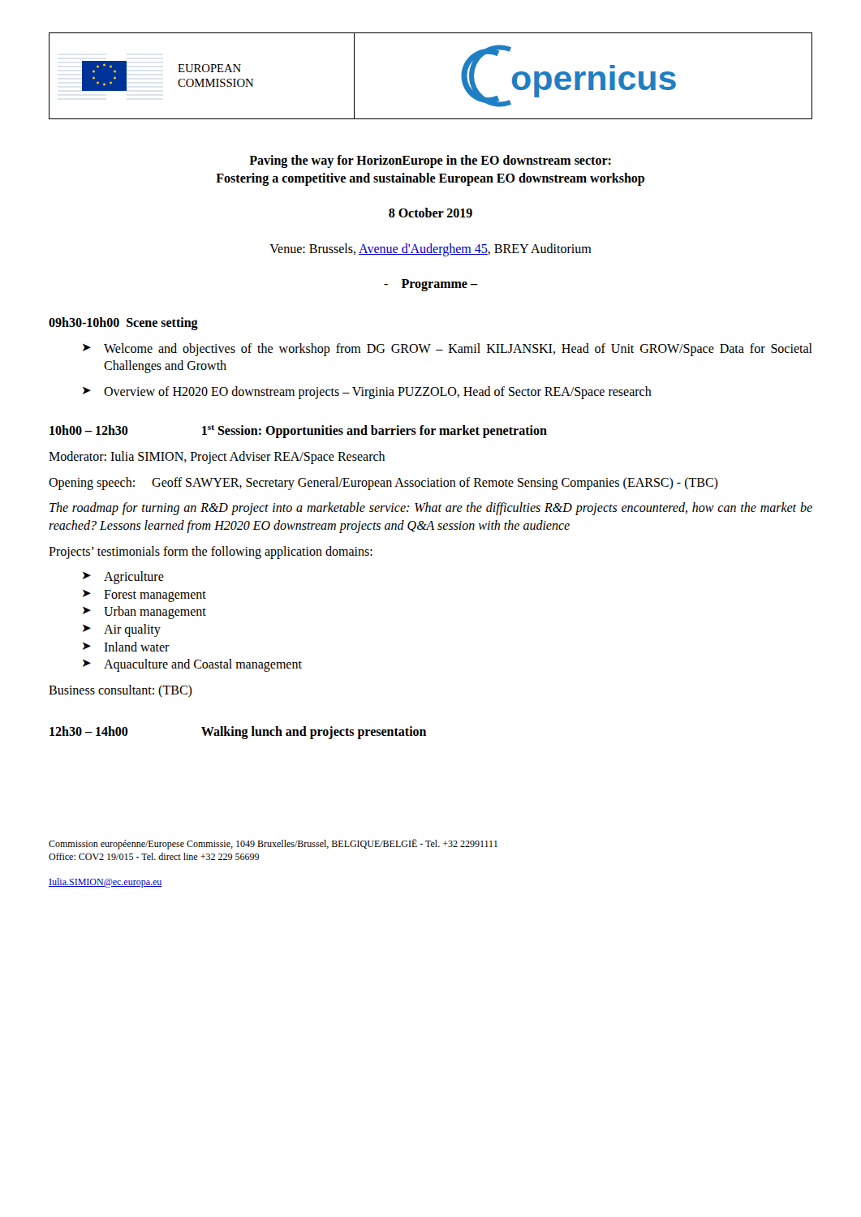| EUROPEAN COMMISSION | |
Paving the way for HorizonEurope in the EO downstream sector:
Fostering a competitive and sustainable European EO downstream workshop
8 October 2019
Venue: Brussels, Avenue d'Auderghem 45, BREY Auditorium
- Programme –
09h30-10h00 Scene setting
Welcome and objectives of the workshop from DG GROW – Kamil KILJANSKI, Head of Unit GROW/Space Data for Societal Challenges and Growth
Overview of H2020 EO downstream projects – Virginia PUZZOLO, Head of Sector REA/Space research
10h00 – 12h30 1st Session: Opportunities and barriers for market penetration
Moderator: Iulia SIMION, Project Adviser REA/Space Research
Opening speech: Geoff SAWYER, Secretary General/European Association of Remote Sensing Companies (EARSC) - (TBC)
The roadmap for turning an R&D project into a marketable service: What are the difficulties R&D projects encountered, how can the market be reached? Lessons learned from H2020 EO downstream projects and Q&A session with the audience
Projects’ testimonials form the following application domains:
Agriculture
Forest management
Urban management
Air quality
Inland water
Aquaculture and Coastal management
Business consultant: (TBC)
12h30 – 14h00 Walking lunch and projects presentation
Commission européenne/Europese Commissie, 1049 Bruxelles/Brussel, BELGIQUE/BELGIË - Tel. +32 22991111
Office: COV2 19/015 - Tel. direct line +32 229 56699
Iulia.SIMION@ec.europa.eu